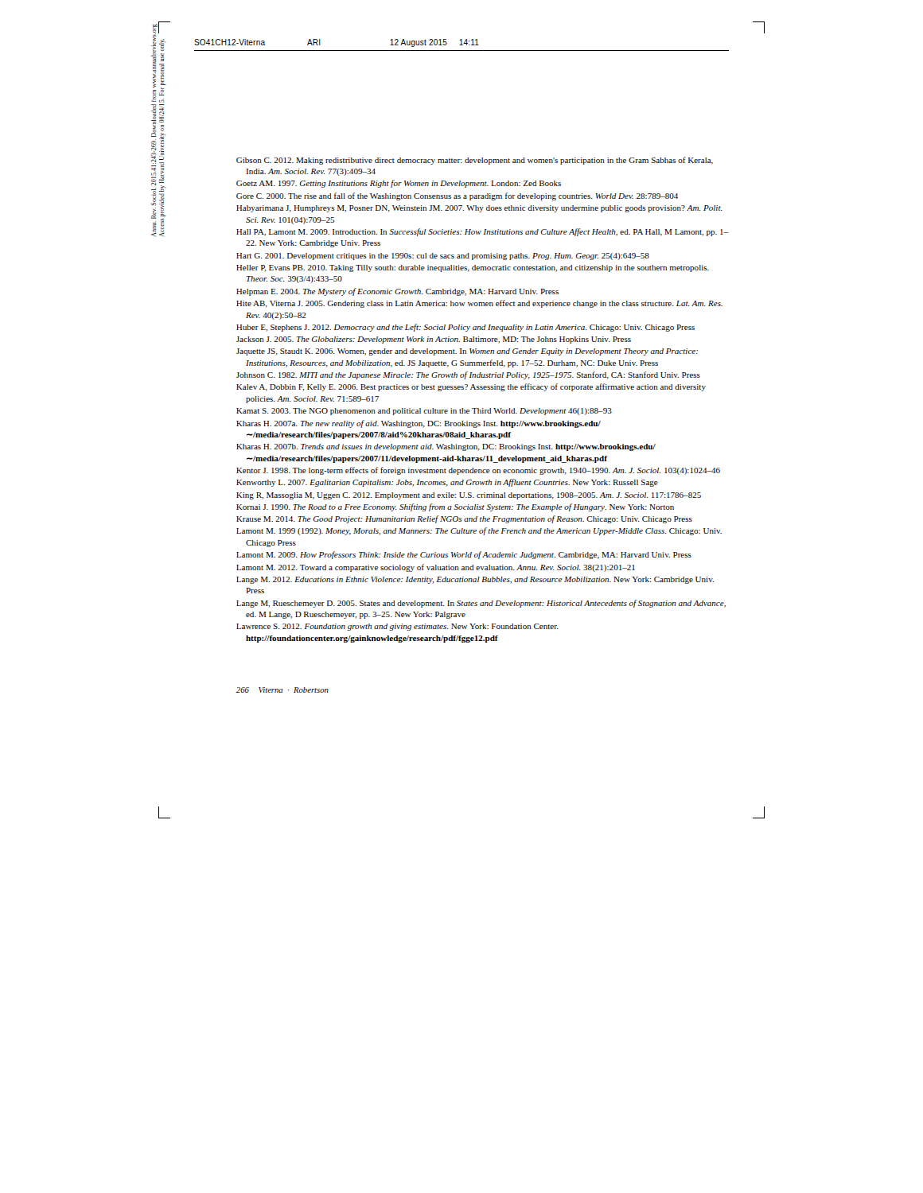SO41CH12-Viterna ARI 12 August 2015 14:11
Annu. Rev. Sociol. 2015.41:243-269. Downloaded from www.annualreviews.org
Access provided by Harvard University on 08/24/15. For personal use only.
Gibson C. 2012. Making redistributive direct democracy matter: development and women's participation in the Gram Sabhas of Kerala, India. Am. Sociol. Rev. 77(3):409–34
Goetz AM. 1997. Getting Institutions Right for Women in Development. London: Zed Books
Gore C. 2000. The rise and fall of the Washington Consensus as a paradigm for developing countries. World Dev. 28:789–804
Habyarimana J, Humphreys M, Posner DN, Weinstein JM. 2007. Why does ethnic diversity undermine public goods provision? Am. Polit. Sci. Rev. 101(04):709–25
Hall PA, Lamont M. 2009. Introduction. In Successful Societies: How Institutions and Culture Affect Health, ed. PA Hall, M Lamont, pp. 1–22. New York: Cambridge Univ. Press
Hart G. 2001. Development critiques in the 1990s: cul de sacs and promising paths. Prog. Hum. Geogr. 25(4):649–58
Heller P, Evans PB. 2010. Taking Tilly south: durable inequalities, democratic contestation, and citizenship in the southern metropolis. Theor. Soc. 39(3/4):433–50
Helpman E. 2004. The Mystery of Economic Growth. Cambridge, MA: Harvard Univ. Press
Hite AB, Viterna J. 2005. Gendering class in Latin America: how women effect and experience change in the class structure. Lat. Am. Res. Rev. 40(2):50–82
Huber E, Stephens J. 2012. Democracy and the Left: Social Policy and Inequality in Latin America. Chicago: Univ. Chicago Press
Jackson J. 2005. The Globalizers: Development Work in Action. Baltimore, MD: The Johns Hopkins Univ. Press
Jaquette JS, Staudt K. 2006. Women, gender and development. In Women and Gender Equity in Development Theory and Practice: Institutions, Resources, and Mobilization, ed. JS Jaquette, G Summerfeld, pp. 17–52. Durham, NC: Duke Univ. Press
Johnson C. 1982. MITI and the Japanese Miracle: The Growth of Industrial Policy, 1925–1975. Stanford, CA: Stanford Univ. Press
Kalev A, Dobbin F, Kelly E. 2006. Best practices or best guesses? Assessing the efficacy of corporate affirmative action and diversity policies. Am. Sociol. Rev. 71:589–617
Kamat S. 2003. The NGO phenomenon and political culture in the Third World. Development 46(1):88–93
Kharas H. 2007a. The new reality of aid. Washington, DC: Brookings Inst. http://www.brookings.edu/∼/media/research/files/papers/2007/8/aid%20kharas/08aid_kharas.pdf
Kharas H. 2007b. Trends and issues in development aid. Washington, DC: Brookings Inst. http://www.brookings.edu/∼/media/research/files/papers/2007/11/development-aid-kharas/11_development_aid_kharas.pdf
Kentor J. 1998. The long-term effects of foreign investment dependence on economic growth, 1940–1990. Am. J. Sociol. 103(4):1024–46
Kenworthy L. 2007. Egalitarian Capitalism: Jobs, Incomes, and Growth in Affluent Countries. New York: Russell Sage
King R, Massoglia M, Uggen C. 2012. Employment and exile: U.S. criminal deportations, 1908–2005. Am. J. Sociol. 117:1786–825
Kornai J. 1990. The Road to a Free Economy. Shifting from a Socialist System: The Example of Hungary. New York: Norton
Krause M. 2014. The Good Project: Humanitarian Relief NGOs and the Fragmentation of Reason. Chicago: Univ. Chicago Press
Lamont M. 1999 (1992). Money, Morals, and Manners: The Culture of the French and the American Upper-Middle Class. Chicago: Univ. Chicago Press
Lamont M. 2009. How Professors Think: Inside the Curious World of Academic Judgment. Cambridge, MA: Harvard Univ. Press
Lamont M. 2012. Toward a comparative sociology of valuation and evaluation. Annu. Rev. Sociol. 38(21):201–21
Lange M. 2012. Educations in Ethnic Violence: Identity, Educational Bubbles, and Resource Mobilization. New York: Cambridge Univ. Press
Lange M, Rueschemeyer D. 2005. States and development. In States and Development: Historical Antecedents of Stagnation and Advance, ed. M Lange, D Rueschemeyer, pp. 3–25. New York: Palgrave
Lawrence S. 2012. Foundation growth and giving estimates. New York: Foundation Center. http://foundationcenter.org/gainknowledge/research/pdf/fgge12.pdf
266 Viterna · Robertson